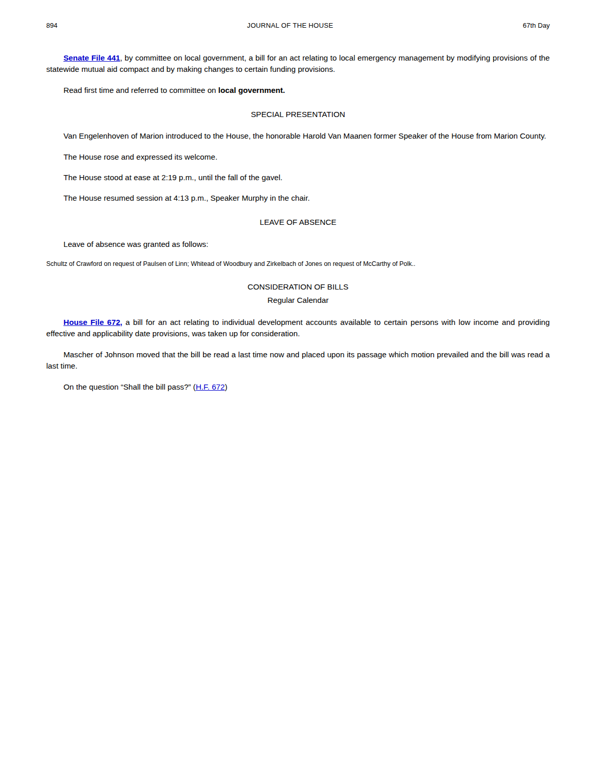894 JOURNAL OF THE HOUSE 67th Day
Senate File 441, by committee on local government, a bill for an act relating to local emergency management by modifying provisions of the statewide mutual aid compact and by making changes to certain funding provisions.
Read first time and referred to committee on local government.
SPECIAL PRESENTATION
Van Engelenhoven of Marion introduced to the House, the honorable Harold Van Maanen former Speaker of the House from Marion County.
The House rose and expressed its welcome.
The House stood at ease at 2:19 p.m., until the fall of the gavel.
The House resumed session at 4:13 p.m., Speaker Murphy in the chair.
LEAVE OF ABSENCE
Leave of absence was granted as follows:
Schultz of Crawford on request of Paulsen of Linn; Whitead of Woodbury and Zirkelbach of Jones on request of McCarthy of Polk..
CONSIDERATION OF BILLS
Regular Calendar
House File 672, a bill for an act relating to individual development accounts available to certain persons with low income and providing effective and applicability date provisions, was taken up for consideration.
Mascher of Johnson moved that the bill be read a last time now and placed upon its passage which motion prevailed and the bill was read a last time.
On the question “Shall the bill pass?” (H.F. 672)